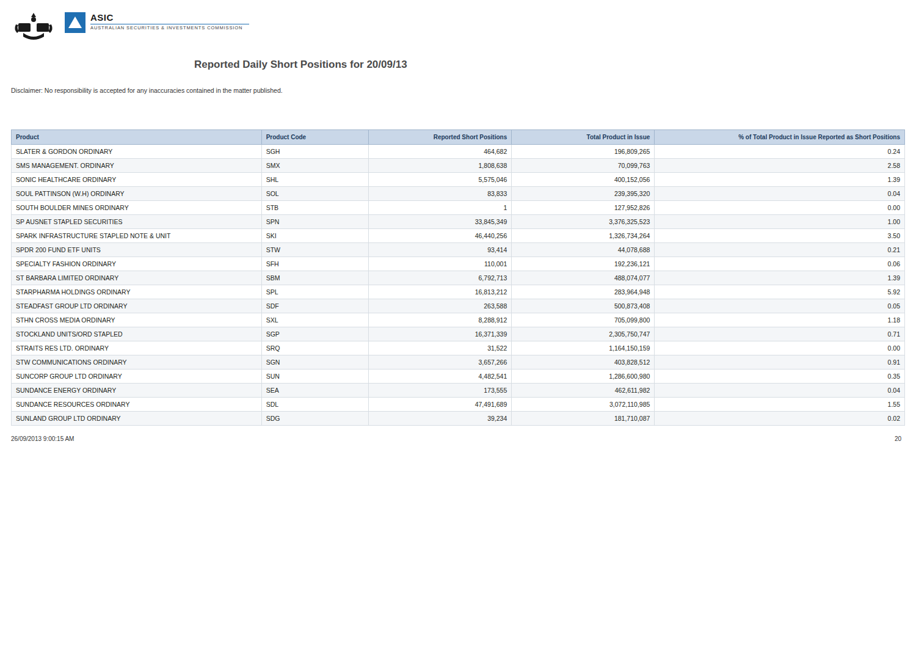ASIC
Australian Securities & Investments Commission
Reported Daily Short Positions for 20/09/13
Disclaimer: No responsibility is accepted for any inaccuracies contained in the matter published.
| Product | Product Code | Reported Short Positions | Total Product in Issue | % of Total Product in Issue Reported as Short Positions |
| --- | --- | --- | --- | --- |
| SLATER & GORDON ORDINARY | SGH | 464,682 | 196,809,265 | 0.24 |
| SMS MANAGEMENT. ORDINARY | SMX | 1,808,638 | 70,099,763 | 2.58 |
| SONIC HEALTHCARE ORDINARY | SHL | 5,575,046 | 400,152,056 | 1.39 |
| SOUL PATTINSON (W.H) ORDINARY | SOL | 83,833 | 239,395,320 | 0.04 |
| SOUTH BOULDER MINES ORDINARY | STB | 1 | 127,952,826 | 0.00 |
| SP AUSNET STAPLED SECURITIES | SPN | 33,845,349 | 3,376,325,523 | 1.00 |
| SPARK INFRASTRUCTURE STAPLED NOTE & UNIT | SKI | 46,440,256 | 1,326,734,264 | 3.50 |
| SPDR 200 FUND ETF UNITS | STW | 93,414 | 44,078,688 | 0.21 |
| SPECIALTY FASHION ORDINARY | SFH | 110,001 | 192,236,121 | 0.06 |
| ST BARBARA LIMITED ORDINARY | SBM | 6,792,713 | 488,074,077 | 1.39 |
| STARPHARMA HOLDINGS ORDINARY | SPL | 16,813,212 | 283,964,948 | 5.92 |
| STEADFAST GROUP LTD ORDINARY | SDF | 263,588 | 500,873,408 | 0.05 |
| STHN CROSS MEDIA ORDINARY | SXL | 8,288,912 | 705,099,800 | 1.18 |
| STOCKLAND UNITS/ORD STAPLED | SGP | 16,371,339 | 2,305,750,747 | 0.71 |
| STRAITS RES LTD. ORDINARY | SRQ | 31,522 | 1,164,150,159 | 0.00 |
| STW COMMUNICATIONS ORDINARY | SGN | 3,657,266 | 403,828,512 | 0.91 |
| SUNCORP GROUP LTD ORDINARY | SUN | 4,482,541 | 1,286,600,980 | 0.35 |
| SUNDANCE ENERGY ORDINARY | SEA | 173,555 | 462,611,982 | 0.04 |
| SUNDANCE RESOURCES ORDINARY | SDL | 47,491,689 | 3,072,110,985 | 1.55 |
| SUNLAND GROUP LTD ORDINARY | SDG | 39,234 | 181,710,087 | 0.02 |
26/09/2013 9:00:15 AM
20